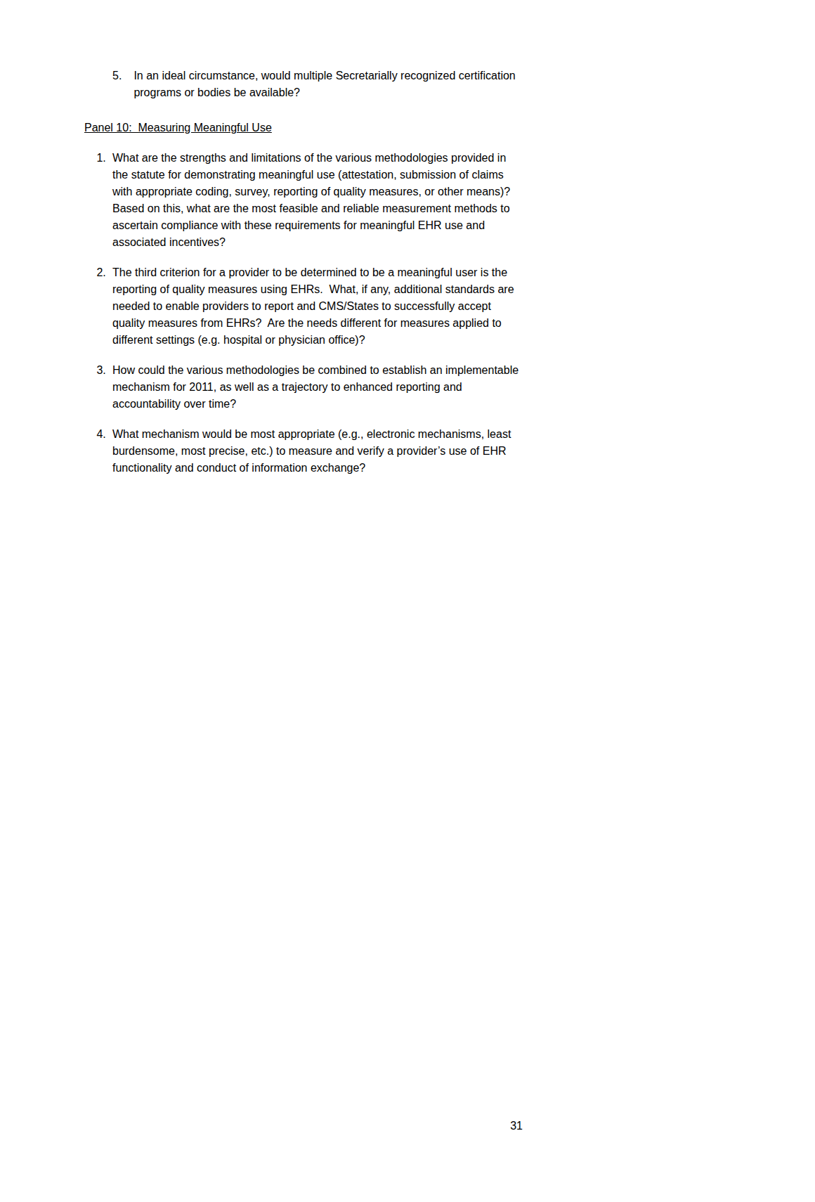5. In an ideal circumstance, would multiple Secretarially recognized certification programs or bodies be available?
Panel 10: Measuring Meaningful Use
What are the strengths and limitations of the various methodologies provided in the statute for demonstrating meaningful use (attestation, submission of claims with appropriate coding, survey, reporting of quality measures, or other means)? Based on this, what are the most feasible and reliable measurement methods to ascertain compliance with these requirements for meaningful EHR use and associated incentives?
The third criterion for a provider to be determined to be a meaningful user is the reporting of quality measures using EHRs. What, if any, additional standards are needed to enable providers to report and CMS/States to successfully accept quality measures from EHRs? Are the needs different for measures applied to different settings (e.g. hospital or physician office)?
How could the various methodologies be combined to establish an implementable mechanism for 2011, as well as a trajectory to enhanced reporting and accountability over time?
What mechanism would be most appropriate (e.g., electronic mechanisms, least burdensome, most precise, etc.) to measure and verify a provider’s use of EHR functionality and conduct of information exchange?
31